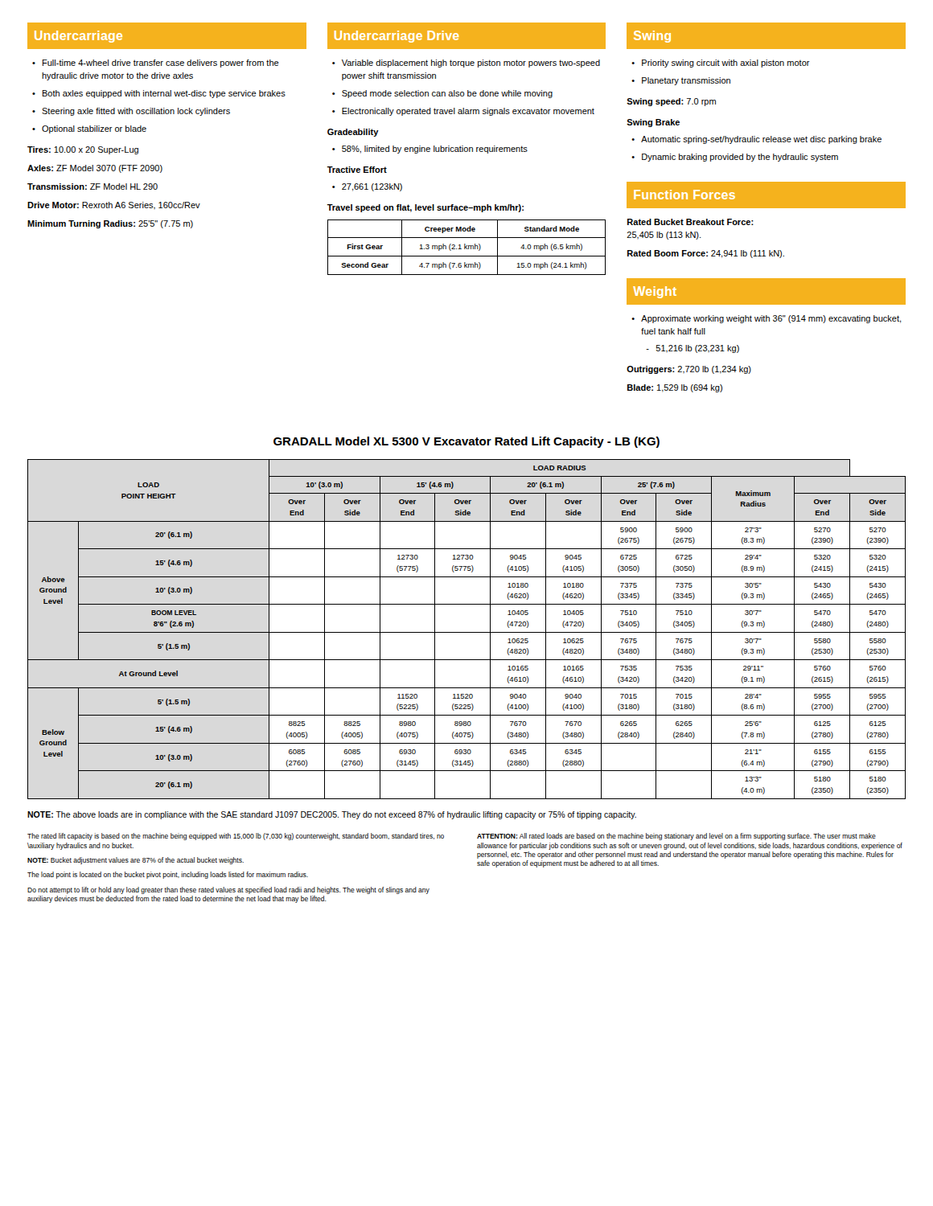Undercarriage
Full-time 4-wheel drive transfer case delivers power from the hydraulic drive motor to the drive axles
Both axles equipped with internal wet-disc type service brakes
Steering axle fitted with oscillation lock cylinders
Optional stabilizer or blade
Tires: 10.00 x 20 Super-Lug
Axles: ZF Model 3070 (FTF 2090)
Transmission: ZF Model HL 290
Drive Motor: Rexroth A6 Series, 160cc/Rev
Minimum Turning Radius: 25'5" (7.75 m)
Undercarriage Drive
Variable displacement high torque piston motor powers two-speed power shift transmission
Speed mode selection can also be done while moving
Electronically operated travel alarm signals excavator movement
Gradeability
58%, limited by engine lubrication requirements
Tractive Effort
27,661 (123kN)
Travel speed on flat, level surface–mph km/hr):
| | Creeper Mode | Standard Mode |
| --- | --- | --- |
| First Gear | 1.3 mph (2.1 kmh) | 4.0 mph (6.5 kmh) |
| Second Gear | 4.7 mph (7.6 kmh) | 15.0 mph (24.1 kmh) |
Swing
Priority swing circuit with axial piston motor
Planetary transmission
Swing speed: 7.0 rpm
Swing Brake
Automatic spring-set/hydraulic release wet disc parking brake
Dynamic braking provided by the hydraulic system
Function Forces
Rated Bucket Breakout Force:
25,405 lb (113 kN).
Rated Boom Force: 24,941 lb (111 kN).
Weight
Approximate working weight with 36" (914 mm) excavating bucket, fuel tank half full
51,216 lb (23,231 kg)
Outriggers: 2,720 lb (1,234 kg)
Blade: 1,529 lb (694 kg)
GRADALL Model XL 5300 V Excavator Rated Lift Capacity - LB (KG)
| LOAD POINT HEIGHT | LOAD RADIUS |
| --- | --- |
| 10' (3.0 m) | 15' (4.6 m) | 20' (6.1 m) | 25' (7.6 m) | Maximum Radius | |
| Over End | Over Side | Over End | Over Side | Over End | Over Side | Over End | Over Side | Over End | Over Side |
| Above Ground Level | 20' (6.1 m) | | | | | | | 5900 (2675) | 5900 (2675) | 27'3" (8.3 m) | 5270 (2390) | 5270 (2390) |
| 15' (4.6 m) | | | 12730 (5775) | 12730 (5775) | 9045 (4105) | 9045 (4105) | 6725 (3050) | 6725 (3050) | 29'4" (8.9 m) | 5320 (2415) | 5320 (2415) |
| 10' (3.0 m) | | | | | 10180 (4620) | 10180 (4620) | 7375 (3345) | 7375 (3345) | 30'5" (9.3 m) | 5430 (2465) | 5430 (2465) |
| BOOM LEVEL 8'6" (2.6 m) | | | | | 10405 (4720) | 10405 (4720) | 7510 (3405) | 7510 (3405) | 30'7" (9.3 m) | 5470 (2480) | 5470 (2480) |
| 5' (1.5 m) | | | | | 10625 (4820) | 10625 (4820) | 7675 (3480) | 7675 (3480) | 30'7" (9.3 m) | 5580 (2530) | 5580 (2530) |
| At Ground Level | | | | | 10165 (4610) | 10165 (4610) | 7535 (3420) | 7535 (3420) | 29'11" (9.1 m) | 5760 (2615) | 5760 (2615) |
| Below Ground Level | 5' (1.5 m) | | | 11520 (5225) | 11520 (5225) | 9040 (4100) | 9040 (4100) | 7015 (3180) | 7015 (3180) | 28'4" (8.6 m) | 5955 (2700) | 5955 (2700) |
| 15' (4.6 m) | 8825 (4005) | 8825 (4005) | 8980 (4075) | 8980 (4075) | 7670 (3480) | 7670 (3480) | 6265 (2840) | 6265 (2840) | 25'6" (7.8 m) | 6125 (2780) | 6125 (2780) |
| 10' (3.0 m) | 6085 (2760) | 6085 (2760) | 6930 (3145) | 6930 (3145) | 6345 (2880) | 6345 (2880) | | | 21'1" (6.4 m) | 6155 (2790) | 6155 (2790) |
| 20' (6.1 m) | | | | | | | | | 13'3" (4.0 m) | 5180 (2350) | 5180 (2350) |
NOTE: The above loads are in compliance with the SAE standard J1097 DEC2005. They do not exceed 87% of hydraulic lifting capacity or 75% of tipping capacity.
The rated lift capacity is based on the machine being equipped with 15,000 lb (7,030 kg) counterweight, standard boom, standard tires, no \auxiliary hydraulics and no bucket.
NOTE: Bucket adjustment values are 87% of the actual bucket weights.
The load point is located on the bucket pivot point, including loads listed for maximum radius.
Do not attempt to lift or hold any load greater than these rated values at specified load radii and heights. The weight of slings and any auxiliary devices must be deducted from the rated load to determine the net load that may be lifted.
ATTENTION: All rated loads are based on the machine being stationary and level on a firm supporting surface. The user must make allowance for particular job conditions such as soft or uneven ground, out of level conditions, side loads, hazardous conditions, experience of personnel, etc. The operator and other personnel must read and understand the operator manual before operating this machine. Rules for safe operation of equipment must be adhered to at all times.